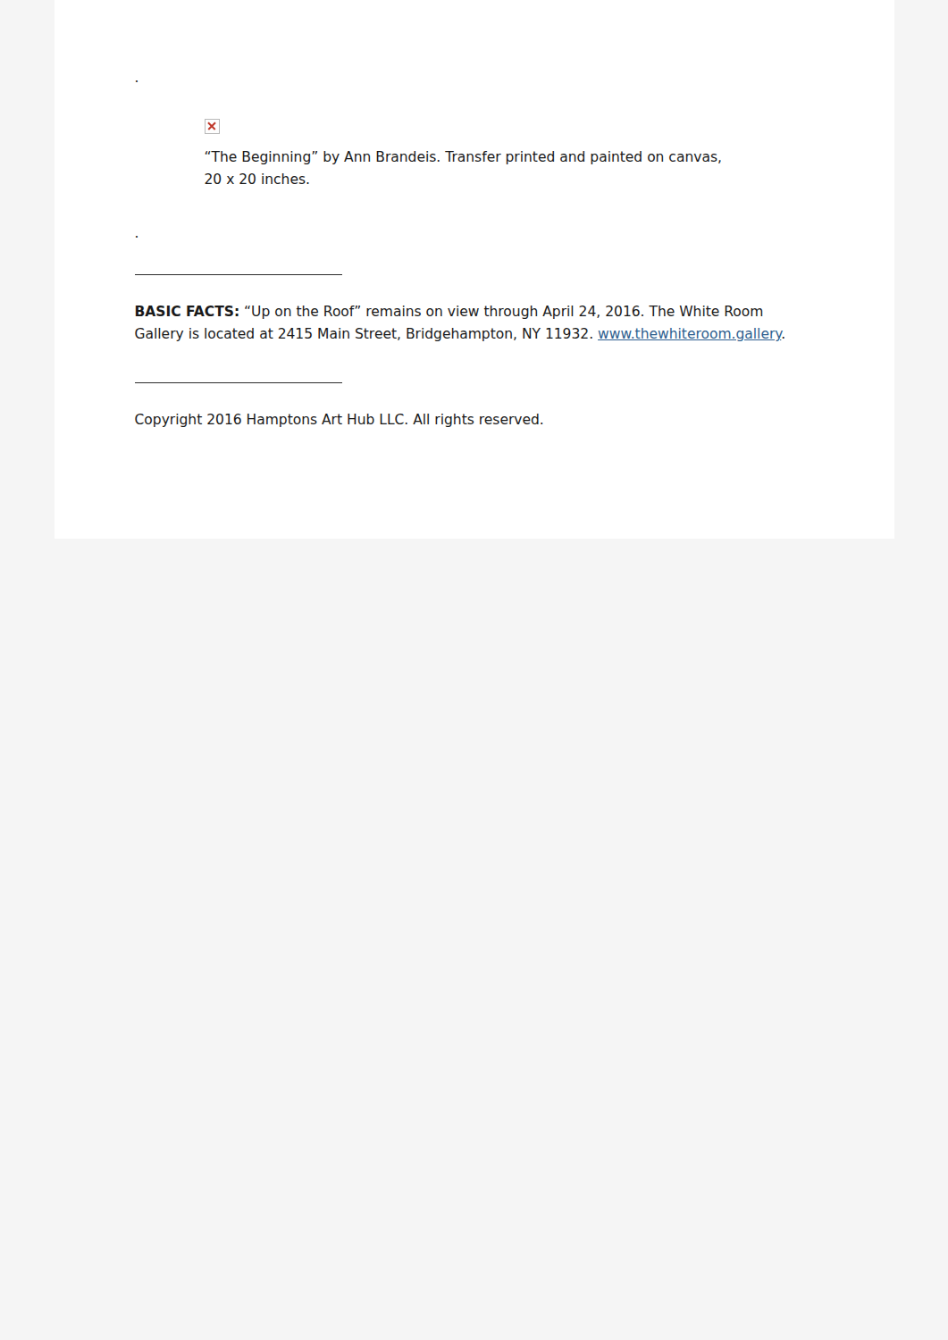.
“The Beginning” by Ann Brandeis. Transfer printed and painted on canvas, 20 x 20 inches.
.
BASIC FACTS: “Up on the Roof” remains on view through April 24, 2016. The White Room Gallery is located at 2415 Main Street, Bridgehampton, NY 11932. www.thewhiteroom.gallery.
Copyright 2016 Hamptons Art Hub LLC. All rights reserved.